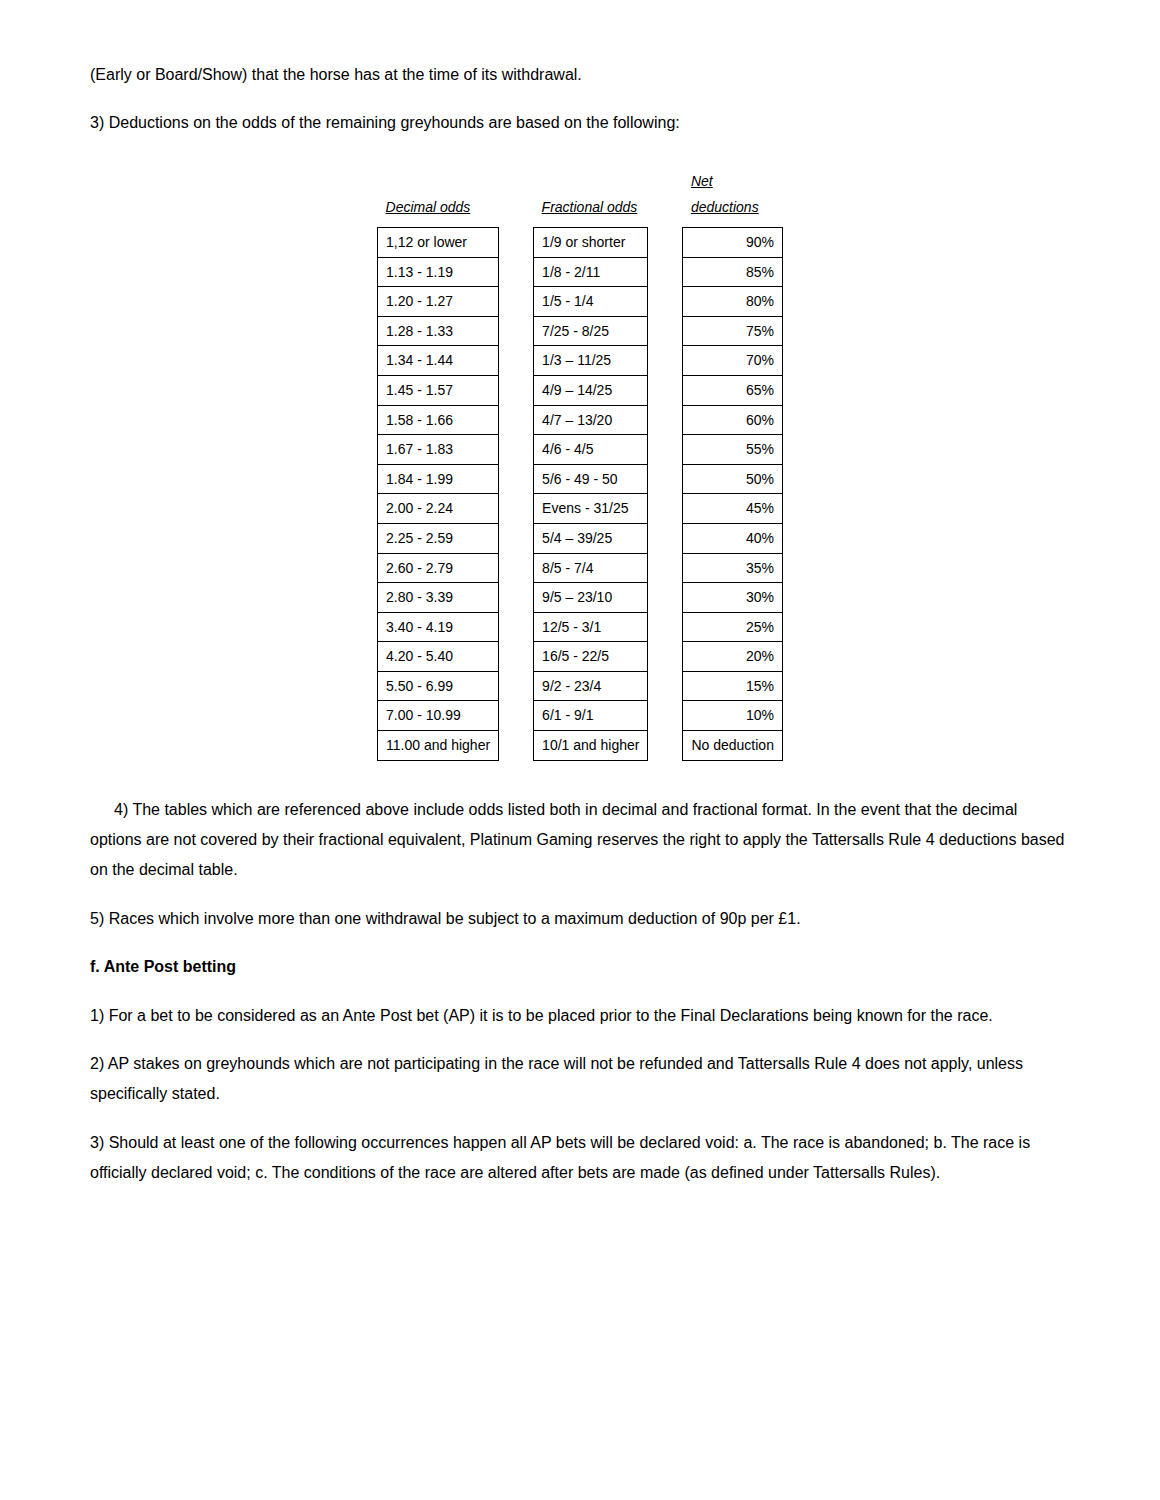(Early or Board/Show) that the horse has at the time of its withdrawal.
3) Deductions on the odds of the remaining greyhounds are based on the following:
| Decimal odds | | Fractional odds | | Net deductions |
| --- | --- | --- | --- | --- |
| 1,12 or lower | | 1/9 or shorter | | 90% |
| 1.13 - 1.19 | | 1/8 - 2/11 | | 85% |
| 1.20 - 1.27 | | 1/5 - 1/4 | | 80% |
| 1.28 - 1.33 | | 7/25 - 8/25 | | 75% |
| 1.34 - 1.44 | | 1/3 – 11/25 | | 70% |
| 1.45 - 1.57 | | 4/9 – 14/25 | | 65% |
| 1.58 - 1.66 | | 4/7 – 13/20 | | 60% |
| 1.67 - 1.83 | | 4/6 - 4/5 | | 55% |
| 1.84 - 1.99 | | 5/6 - 49 - 50 | | 50% |
| 2.00 - 2.24 | | Evens - 31/25 | | 45% |
| 2.25 - 2.59 | | 5/4 – 39/25 | | 40% |
| 2.60 - 2.79 | | 8/5 - 7/4 | | 35% |
| 2.80 - 3.39 | | 9/5 – 23/10 | | 30% |
| 3.40 - 4.19 | | 12/5 - 3/1 | | 25% |
| 4.20 - 5.40 | | 16/5 - 22/5 | | 20% |
| 5.50 - 6.99 | | 9/2 - 23/4 | | 15% |
| 7.00 - 10.99 | | 6/1 - 9/1 | | 10% |
| 11.00 and higher | | 10/1 and higher | | No deduction |
4) The tables which are referenced above include odds listed both in decimal and fractional format. In the event that the decimal options are not covered by their fractional equivalent, Platinum Gaming reserves the right to apply the Tattersalls Rule 4 deductions based on the decimal table.
5) Races which involve more than one withdrawal be subject to a maximum deduction of 90p per £1.
f. Ante Post betting
1) For a bet to be considered as an Ante Post bet (AP) it is to be placed prior to the Final Declarations being known for the race.
2) AP stakes on greyhounds which are not participating in the race will not be refunded and Tattersalls Rule 4 does not apply, unless specifically stated.
3) Should at least one of the following occurrences happen all AP bets will be declared void: a. The race is abandoned; b. The race is officially declared void; c. The conditions of the race are altered after bets are made (as defined under Tattersalls Rules).